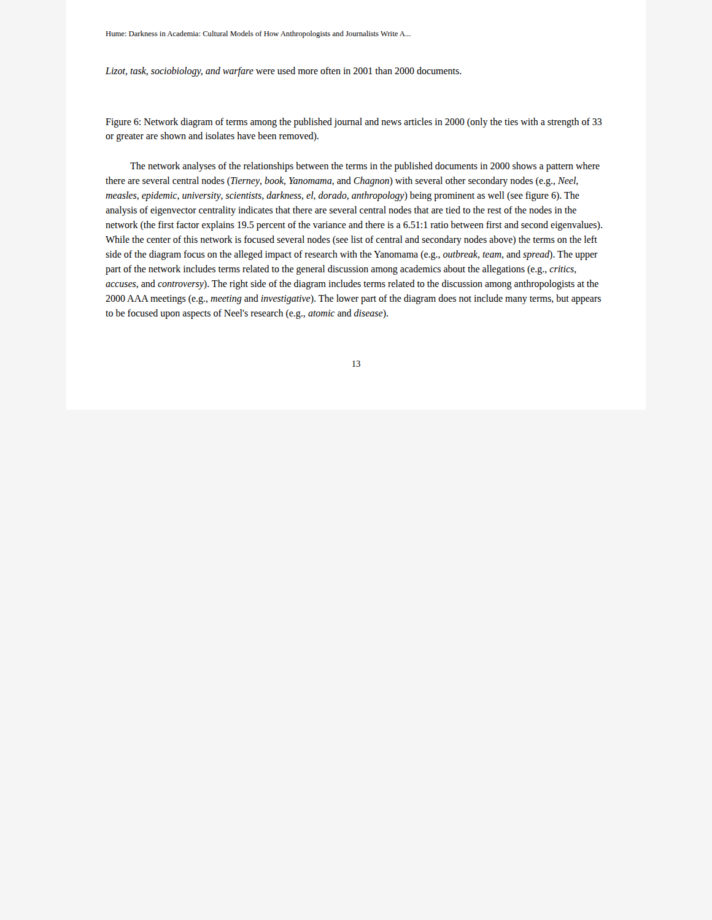Hume: Darkness in Academia: Cultural Models of How Anthropologists and Journalists Write A...
Lizot, task, sociobiology, and warfare were used more often in 2001 than 2000 documents.
Figure 6 network diagram
Figure 6: Network diagram of terms among the published journal and news articles in 2000 (only the ties with a strength of 33 or greater are shown and isolates have been removed).
The network analyses of the relationships between the terms in the published documents in 2000 shows a pattern where there are several central nodes (Tierney, book, Yanomama, and Chagnon) with several other secondary nodes (e.g., Neel, measles, epidemic, university, scientists, darkness, el, dorado, anthropology) being prominent as well (see figure 6). The analysis of eigenvector centrality indicates that there are several central nodes that are tied to the rest of the nodes in the network (the first factor explains 19.5 percent of the variance and there is a 6.51:1 ratio between first and second eigenvalues). While the center of this network is focused several nodes (see list of central and secondary nodes above) the terms on the left side of the diagram focus on the alleged impact of research with the Yanomama (e.g., outbreak, team, and spread). The upper part of the network includes terms related to the general discussion among academics about the allegations (e.g., critics, accuses, and controversy). The right side of the diagram includes terms related to the discussion among anthropologists at the 2000 AAA meetings (e.g., meeting and investigative). The lower part of the diagram does not include many terms, but appears to be focused upon aspects of Neel's research (e.g., atomic and disease).
13